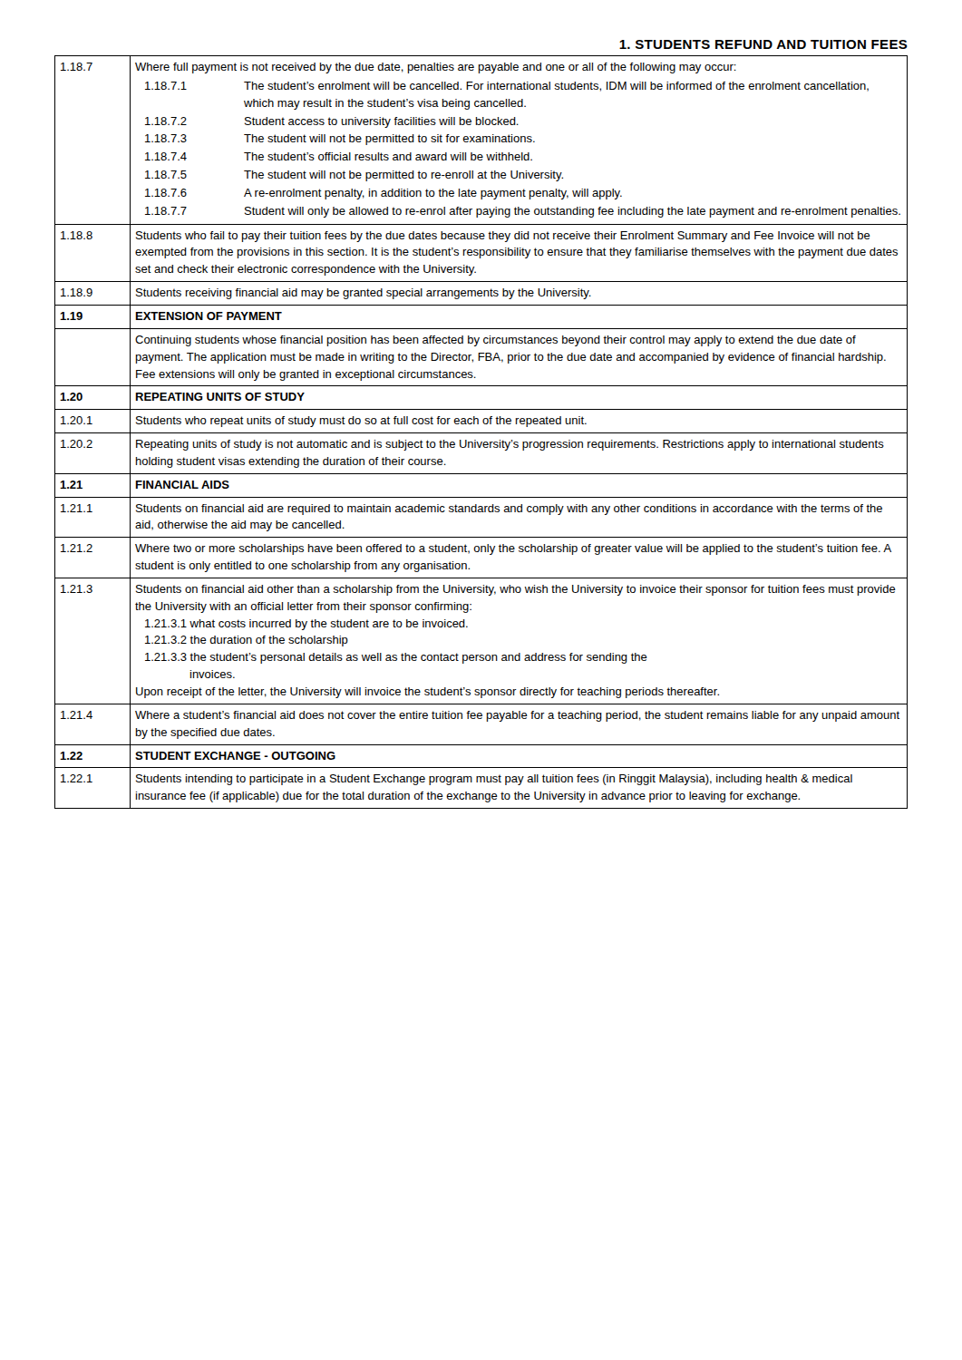1. STUDENTS REFUND AND TUITION FEES
| 1.18.7 | Where full payment is not received by the due date, penalties are payable and one or all of the following may occur: 1.18.7.1 The student’s enrolment will be cancelled. For international students, IDM will be informed of the enrolment cancellation, which may result in the student’s visa being cancelled. 1.18.7.2 Student access to university facilities will be blocked. 1.18.7.3 The student will not be permitted to sit for examinations. 1.18.7.4 The student’s official results and award will be withheld. 1.18.7.5 The student will not be permitted to re-enroll at the University. 1.18.7.6 A re-enrolment penalty, in addition to the late payment penalty, will apply. 1.18.7.7 Student will only be allowed to re-enrol after paying the outstanding fee including the late payment and re-enrolment penalties. |
| 1.18.8 | Students who fail to pay their tuition fees by the due dates because they did not receive their Enrolment Summary and Fee Invoice will not be exempted from the provisions in this section. It is the student’s responsibility to ensure that they familiarise themselves with the payment due dates set and check their electronic correspondence with the University. |
| 1.18.9 | Students receiving financial aid may be granted special arrangements by the University. |
| 1.19 | EXTENSION OF PAYMENT |
| | Continuing students whose financial position has been affected by circumstances beyond their control may apply to extend the due date of payment. The application must be made in writing to the Director, FBA, prior to the due date and accompanied by evidence of financial hardship. Fee extensions will only be granted in exceptional circumstances. |
| 1.20 | REPEATING UNITS OF STUDY |
| 1.20.1 | Students who repeat units of study must do so at full cost for each of the repeated unit. |
| 1.20.2 | Repeating units of study is not automatic and is subject to the University’s progression requirements. Restrictions apply to international students holding student visas extending the duration of their course. |
| 1.21 | FINANCIAL AIDS |
| 1.21.1 | Students on financial aid are required to maintain academic standards and comply with any other conditions in accordance with the terms of the aid, otherwise the aid may be cancelled. |
| 1.21.2 | Where two or more scholarships have been offered to a student, only the scholarship of greater value will be applied to the student’s tuition fee. A student is only entitled to one scholarship from any organisation. |
| 1.21.3 | Students on financial aid other than a scholarship from the University, who wish the University to invoice their sponsor for tuition fees must provide the University with an official letter from their sponsor confirming: 1.21.3.1 what costs incurred by the student are to be invoiced. 1.21.3.2 the duration of the scholarship 1.21.3.3 the student’s personal details as well as the contact person and address for sending the invoices. Upon receipt of the letter, the University will invoice the student’s sponsor directly for teaching periods thereafter. |
| 1.21.4 | Where a student’s financial aid does not cover the entire tuition fee payable for a teaching period, the student remains liable for any unpaid amount by the specified due dates. |
| 1.22 | STUDENT EXCHANGE - OUTGOING |
| 1.22.1 | Students intending to participate in a Student Exchange program must pay all tuition fees (in Ringgit Malaysia), including health & medical insurance fee (if applicable) due for the total duration of the exchange to the University in advance prior to leaving for exchange. |